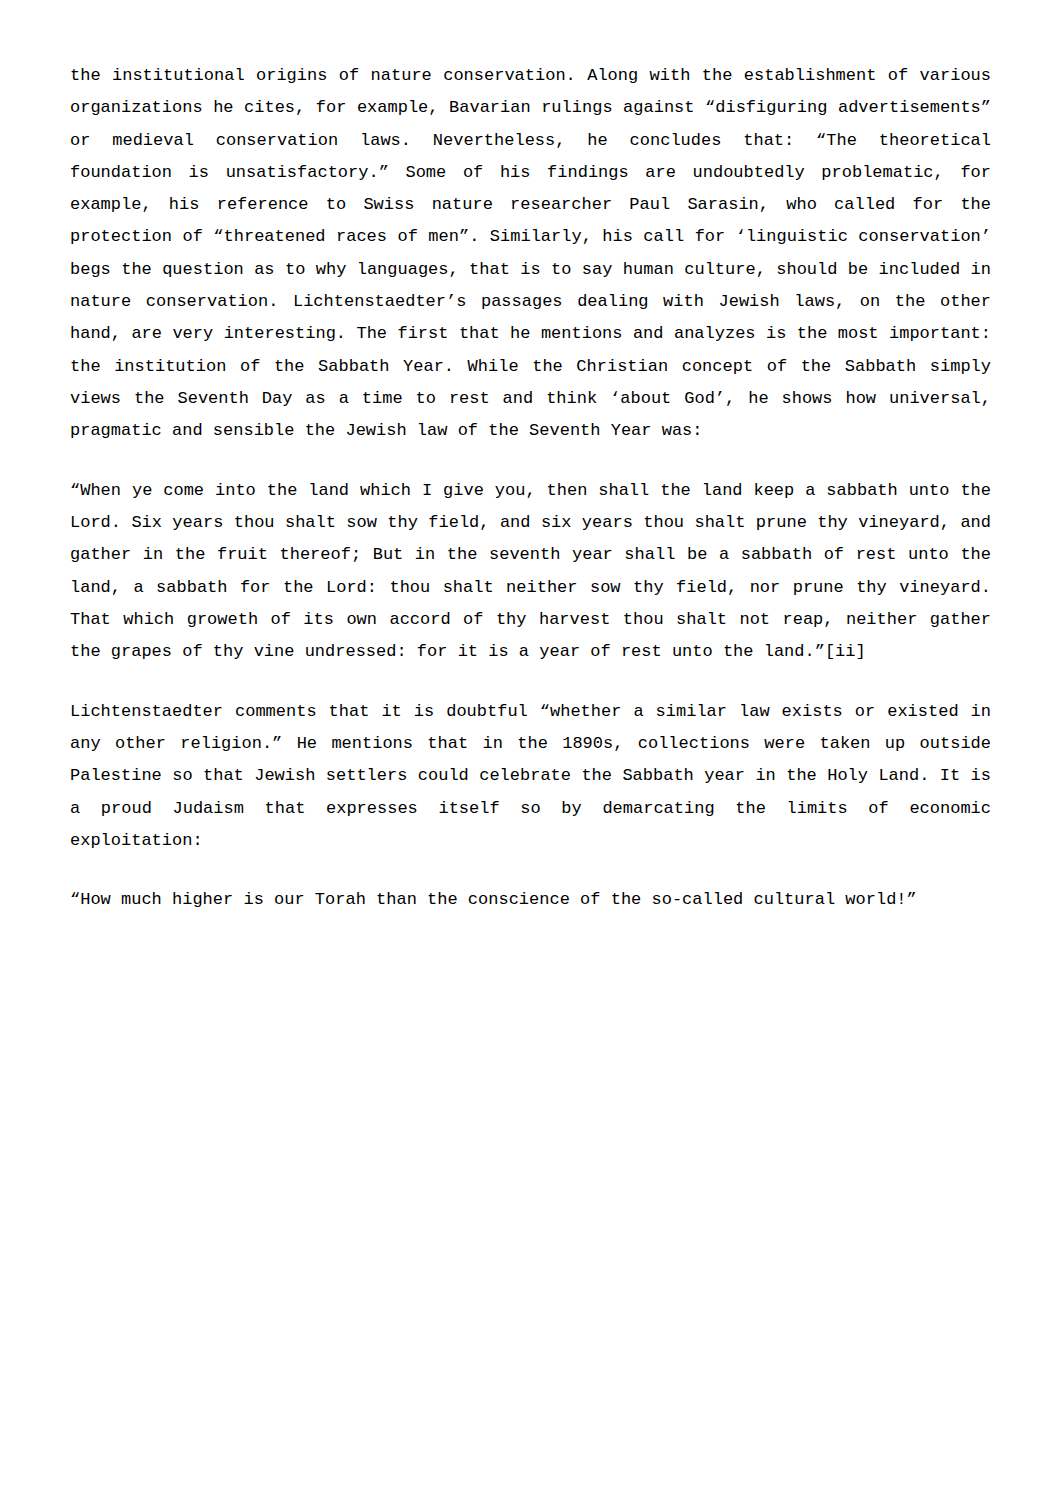the institutional origins of nature conservation. Along with the establishment of various organizations he cites, for example, Bavarian rulings against “disfiguring advertisements” or medieval conservation laws. Nevertheless, he concludes that: “The theoretical foundation is unsatisfactory.” Some of his findings are undoubtedly problematic, for example, his reference to Swiss nature researcher Paul Sarasin, who called for the protection of “threatened races of men”. Similarly, his call for ‘linguistic conservation’ begs the question as to why languages, that is to say human culture, should be included in nature conservation. Lichtenstaedter’s passages dealing with Jewish laws, on the other hand, are very interesting. The first that he mentions and analyzes is the most important: the institution of the Sabbath Year. While the Christian concept of the Sabbath simply views the Seventh Day as a time to rest and think ‘about God’, he shows how universal, pragmatic and sensible the Jewish law of the Seventh Year was:
“When ye come into the land which I give you, then shall the land keep a sabbath unto the Lord. Six years thou shalt sow thy field, and six years thou shalt prune thy vineyard, and gather in the fruit thereof; But in the seventh year shall be a sabbath of rest unto the land, a sabbath for the Lord: thou shalt neither sow thy field, nor prune thy vineyard. That which groweth of its own accord of thy harvest thou shalt not reap, neither gather the grapes of thy vine undressed: for it is a year of rest unto the land.”[ii]
Lichtenstaedter comments that it is doubtful “whether a similar law exists or existed in any other religion.” He mentions that in the 1890s, collections were taken up outside Palestine so that Jewish settlers could celebrate the Sabbath year in the Holy Land. It is a proud Judaism that expresses itself so by demarcating the limits of economic exploitation:
“How much higher is our Torah than the conscience of the so-called cultural world!”